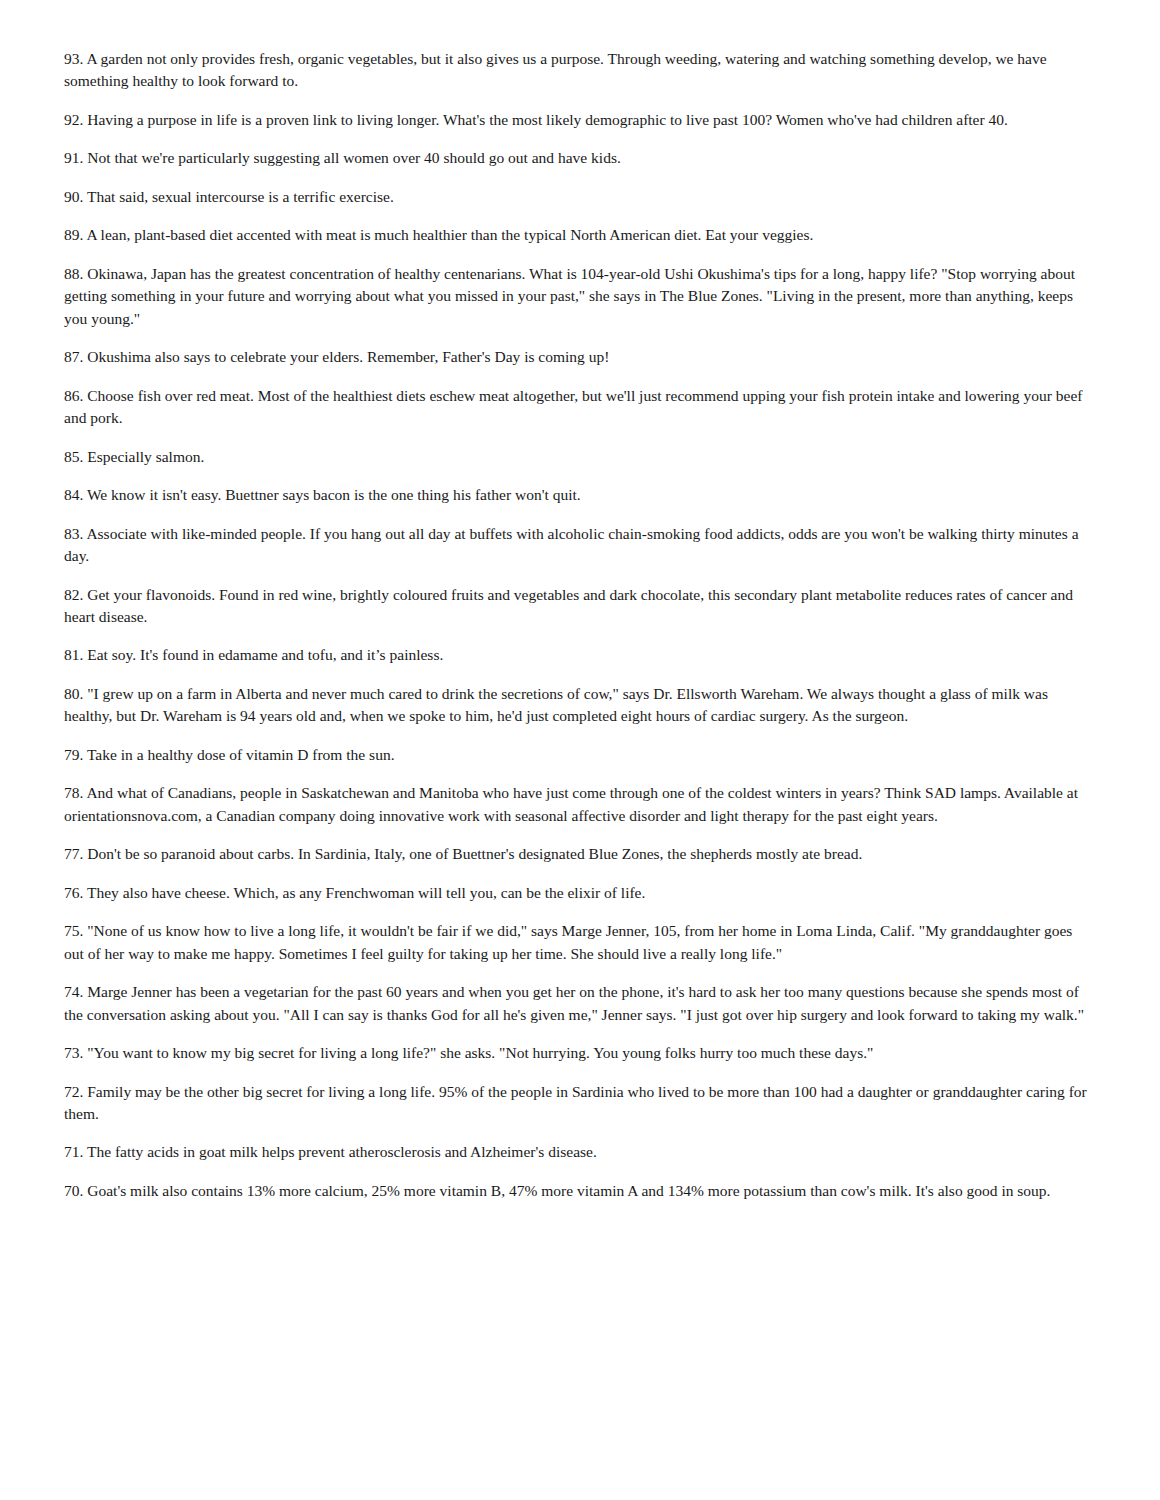93. A garden not only provides fresh, organic vegetables, but it also gives us a purpose. Through weeding, watering and watching something develop, we have something healthy to look forward to.
92. Having a purpose in life is a proven link to living longer. What's the most likely demographic to live past 100? Women who've had children after 40.
91. Not that we're particularly suggesting all women over 40 should go out and have kids.
90. That said, sexual intercourse is a terrific exercise.
89. A lean, plant-based diet accented with meat is much healthier than the typical North American diet. Eat your veggies.
88. Okinawa, Japan has the greatest concentration of healthy centenarians. What is 104-year-old Ushi Okushima's tips for a long, happy life? "Stop worrying about getting something in your future and worrying about what you missed in your past," she says in The Blue Zones. "Living in the present, more than anything, keeps you young."
87. Okushima also says to celebrate your elders. Remember, Father's Day is coming up!
86. Choose fish over red meat. Most of the healthiest diets eschew meat altogether, but we'll just recommend upping your fish protein intake and lowering your beef and pork.
85. Especially salmon.
84. We know it isn't easy. Buettner says bacon is the one thing his father won't quit.
83. Associate with like-minded people. If you hang out all day at buffets with alcoholic chain-smoking food addicts, odds are you won't be walking thirty minutes a day.
82. Get your flavonoids. Found in red wine, brightly coloured fruits and vegetables and dark chocolate, this secondary plant metabolite reduces rates of cancer and heart disease.
81. Eat soy. It's found in edamame and tofu, and it’s painless.
80. "I grew up on a farm in Alberta and never much cared to drink the secretions of cow," says Dr. Ellsworth Wareham. We always thought a glass of milk was healthy, but Dr. Wareham is 94 years old and, when we spoke to him, he'd just completed eight hours of cardiac surgery. As the surgeon.
79. Take in a healthy dose of vitamin D from the sun.
78. And what of Canadians, people in Saskatchewan and Manitoba who have just come through one of the coldest winters in years? Think SAD lamps. Available at orientationsnova.com, a Canadian company doing innovative work with seasonal affective disorder and light therapy for the past eight years.
77. Don't be so paranoid about carbs. In Sardinia, Italy, one of Buettner's designated Blue Zones, the shepherds mostly ate bread.
76. They also have cheese. Which, as any Frenchwoman will tell you, can be the elixir of life.
75. "None of us know how to live a long life, it wouldn't be fair if we did," says Marge Jenner, 105, from her home in Loma Linda, Calif. "My granddaughter goes out of her way to make me happy. Sometimes I feel guilty for taking up her time. She should live a really long life."
74. Marge Jenner has been a vegetarian for the past 60 years and when you get her on the phone, it's hard to ask her too many questions because she spends most of the conversation asking about you. "All I can say is thanks God for all he's given me," Jenner says. "I just got over hip surgery and look forward to taking my walk."
73. "You want to know my big secret for living a long life?" she asks. "Not hurrying. You young folks hurry too much these days."
72. Family may be the other big secret for living a long life. 95% of the people in Sardinia who lived to be more than 100 had a daughter or granddaughter caring for them.
71. The fatty acids in goat milk helps prevent atherosclerosis and Alzheimer's disease.
70. Goat's milk also contains 13% more calcium, 25% more vitamin B, 47% more vitamin A and 134% more potassium than cow's milk. It's also good in soup.